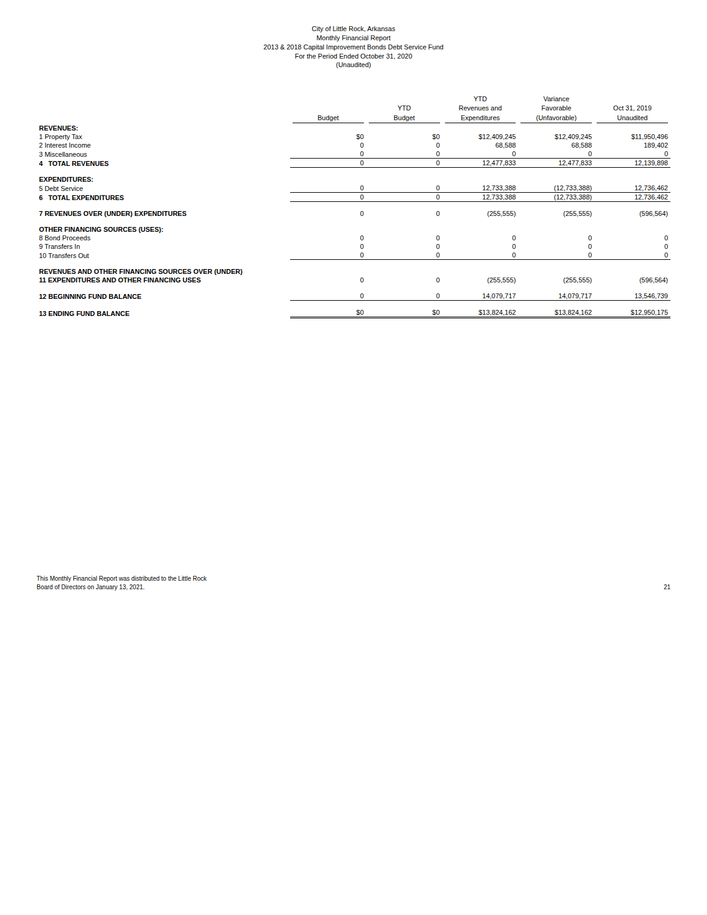City of Little Rock, Arkansas
Monthly Financial Report
2013 & 2018 Capital Improvement Bonds Debt Service Fund
For the Period Ended October 31, 2020
(Unaudited)
| | | YTD | YTD Revenues and | Variance Favorable | Oct 31, 2019 |
| --- | --- | --- | --- | --- | --- |
| | Budget | Budget | Expenditures | (Unfavorable) | Unaudited |
| REVENUES: | | | | | |
| 1 Property Tax | $0 | $0 | $12,409,245 | $12,409,245 | $11,950,496 |
| 2 Interest Income | 0 | 0 | 68,588 | 68,588 | 189,402 |
| 3 Miscellaneous | 0 | 0 | 0 | 0 | 0 |
| 4 TOTAL REVENUES | 0 | 0 | 12,477,833 | 12,477,833 | 12,139,898 |
| EXPENDITURES: | | | | | |
| 5 Debt Service | 0 | 0 | 12,733,388 | (12,733,388) | 12,736,462 |
| 6 TOTAL EXPENDITURES | 0 | 0 | 12,733,388 | (12,733,388) | 12,736,462 |
| 7 REVENUES OVER (UNDER) EXPENDITURES | 0 | 0 | (255,555) | (255,555) | (596,564) |
| OTHER FINANCING SOURCES (USES): | | | | | |
| 8 Bond Proceeds | 0 | 0 | 0 | 0 | 0 |
| 9 Transfers In | 0 | 0 | 0 | 0 | 0 |
| 10 Transfers Out | 0 | 0 | 0 | 0 | 0 |
| REVENUES AND OTHER FINANCING SOURCES OVER (UNDER) | | | | | |
| 11 EXPENDITURES AND OTHER FINANCING USES | 0 | 0 | (255,555) | (255,555) | (596,564) |
| 12 BEGINNING FUND BALANCE | 0 | 0 | 14,079,717 | 14,079,717 | 13,546,739 |
| 13 ENDING FUND BALANCE | $0 | $0 | $13,824,162 | $13,824,162 | $12,950,175 |
This Monthly Financial Report was distributed to the Little Rock
Board of Directors on January 13, 2021.21